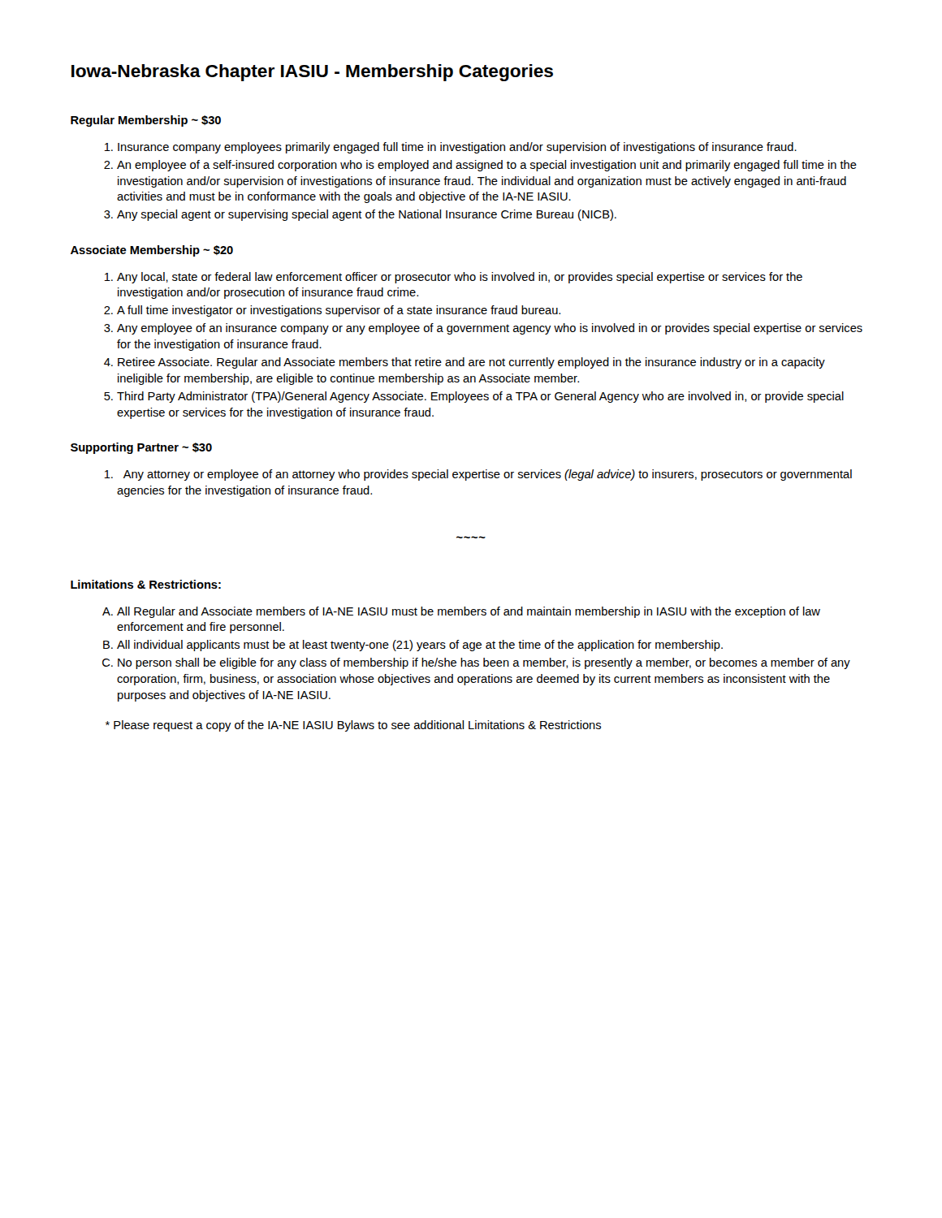Iowa-Nebraska Chapter IASIU - Membership Categories
Regular Membership ~ $30
Insurance company employees primarily engaged full time in investigation and/or supervision of investigations of insurance fraud.
An employee of a self-insured corporation who is employed and assigned to a special investigation unit and primarily engaged full time in the investigation and/or supervision of investigations of insurance fraud. The individual and organization must be actively engaged in anti-fraud activities and must be in conformance with the goals and objective of the IA-NE IASIU.
Any special agent or supervising special agent of the National Insurance Crime Bureau (NICB).
Associate Membership ~ $20
Any local, state or federal law enforcement officer or prosecutor who is involved in, or provides special expertise or services for the investigation and/or prosecution of insurance fraud crime.
A full time investigator or investigations supervisor of a state insurance fraud bureau.
Any employee of an insurance company or any employee of a government agency who is involved in or provides special expertise or services for the investigation of insurance fraud.
Retiree Associate. Regular and Associate members that retire and are not currently employed in the insurance industry or in a capacity ineligible for membership, are eligible to continue membership as an Associate member.
Third Party Administrator (TPA)/General Agency Associate. Employees of a TPA or General Agency who are involved in, or provide special expertise or services for the investigation of insurance fraud.
Supporting Partner ~ $30
Any attorney or employee of an attorney who provides special expertise or services (legal advice) to insurers, prosecutors or governmental agencies for the investigation of insurance fraud.
~~~~
Limitations & Restrictions:
All Regular and Associate members of IA-NE IASIU must be members of and maintain membership in IASIU with the exception of law enforcement and fire personnel.
All individual applicants must be at least twenty-one (21) years of age at the time of the application for membership.
No person shall be eligible for any class of membership if he/she has been a member, is presently a member, or becomes a member of any corporation, firm, business, or association whose objectives and operations are deemed by its current members as inconsistent with the purposes and objectives of IA-NE IASIU.
* Please request a copy of the IA-NE IASIU Bylaws to see additional Limitations & Restrictions